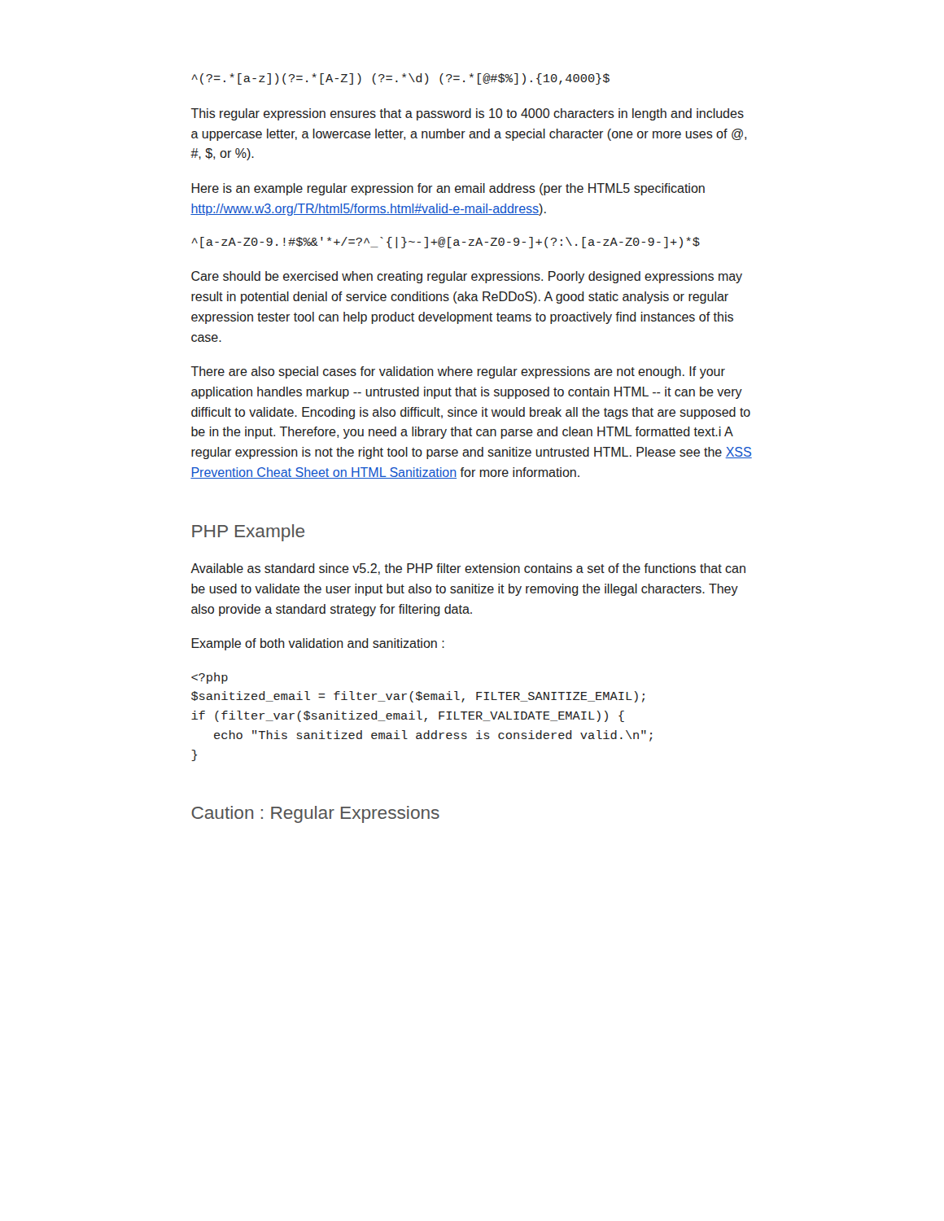^(?=.*[a-z])(?=.*[A-Z]) (?=.*\d) (?=.*[@#$%]).{10,4000}$
This regular expression ensures that a password is 10 to 4000 characters in length and includes a uppercase letter, a lowercase letter, a number and a special character (one or more uses of @, #, $, or %).
Here is an example regular expression for an email address (per the HTML5 specification http://www.w3.org/TR/html5/forms.html#valid-e-mail-address).
^[a-zA-Z0-9.!#$%&'*+/=?^_`{|}~-]+@[a-zA-Z0-9-]+(?:\.[a-zA-Z0-9-]+)*$
Care should be exercised when creating regular expressions. Poorly designed expressions may result in potential denial of service conditions (aka ReDDoS). A good static analysis or regular expression tester tool can help product development teams to proactively find instances of this case.
There are also special cases for validation where regular expressions are not enough. If your application handles markup -- untrusted input that is supposed to contain HTML -- it can be very difficult to validate. Encoding is also difficult, since it would break all the tags that are supposed to be in the input. Therefore, you need a library that can parse and clean HTML formatted text.i A regular expression is not the right tool to parse and sanitize untrusted HTML. Please see the XSS Prevention Cheat Sheet on HTML Sanitization for more information.
PHP Example
Available as standard since v5.2, the PHP filter extension contains a set of the functions that can be used to validate the user input but also to sanitize it by removing the illegal characters. They also provide a standard strategy for filtering data.
Example of both validation and sanitization :
<?php
$sanitized_email = filter_var($email, FILTER_SANITIZE_EMAIL);
if (filter_var($sanitized_email, FILTER_VALIDATE_EMAIL)) {
   echo "This sanitized email address is considered valid.\n";
}
Caution : Regular Expressions